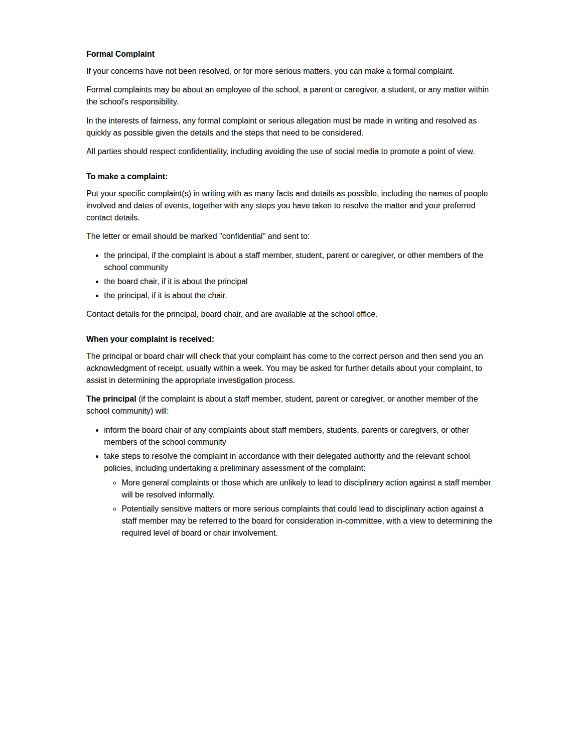Formal Complaint
If your concerns have not been resolved, or for more serious matters, you can make a formal complaint.
Formal complaints may be about an employee of the school, a parent or caregiver, a student, or any matter within the school's responsibility.
In the interests of fairness, any formal complaint or serious allegation must be made in writing and resolved as quickly as possible given the details and the steps that need to be considered.
All parties should respect confidentiality, including avoiding the use of social media to promote a point of view.
To make a complaint:
Put your specific complaint(s) in writing with as many facts and details as possible, including the names of people involved and dates of events, together with any steps you have taken to resolve the matter and your preferred contact details.
The letter or email should be marked "confidential" and sent to:
the principal, if the complaint is about a staff member, student, parent or caregiver, or other members of the school community
the board chair, if it is about the principal
the principal, if it is about the chair.
Contact details for the principal, board chair, and are available at the school office.
When your complaint is received:
The principal or board chair will check that your complaint has come to the correct person and then send you an acknowledgment of receipt, usually within a week. You may be asked for further details about your complaint, to assist in determining the appropriate investigation process.
The principal (if the complaint is about a staff member, student, parent or caregiver, or another member of the school community) will:
inform the board chair of any complaints about staff members, students, parents or caregivers, or other members of the school community
take steps to resolve the complaint in accordance with their delegated authority and the relevant school policies, including undertaking a preliminary assessment of the complaint:
More general complaints or those which are unlikely to lead to disciplinary action against a staff member will be resolved informally.
Potentially sensitive matters or more serious complaints that could lead to disciplinary action against a staff member may be referred to the board for consideration in-committee, with a view to determining the required level of board or chair involvement.